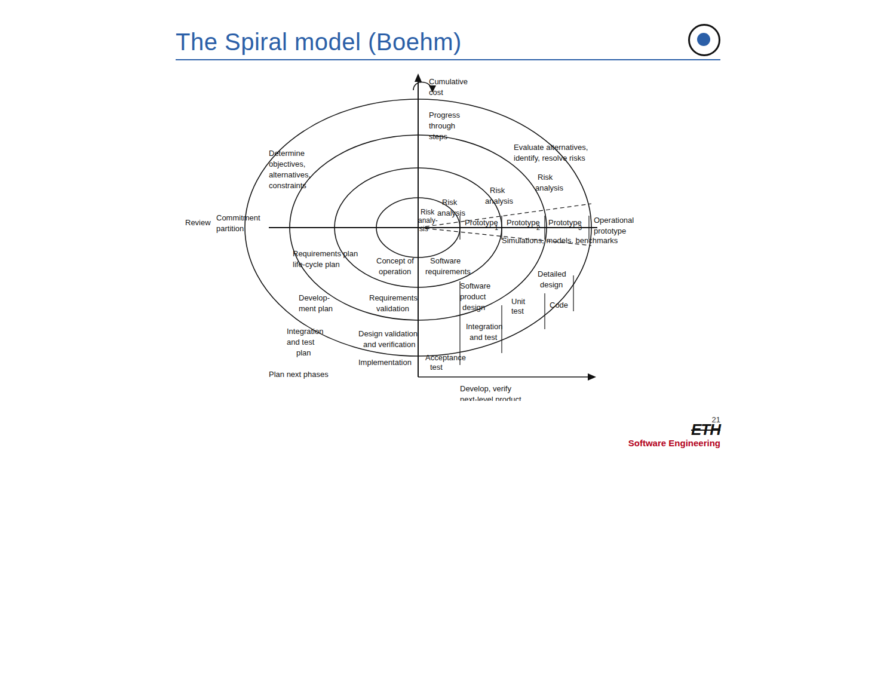The Spiral model (Boehm)
Review Commitment partition Cumulative cost Progress through steps Determine objectives, alternatives, constraints Evaluate alternatives, identify, resolve risks Risk analysis Risk analysis Risk analysis Risk analy- sis Prototype 1 Prototype 2 Prototype 3 Operational prototype Simulations, models, benchmarks Requirements plan life-cycle plan Develop- ment plan Integration and test plan Plan next phases Concept of operation Requirements validation Design validation and verification Implementation Acceptance test Software requirements Software product design Detailed design Code Unit test Integration and test Develop, verify next-level product
21
ETH
Software Engineering